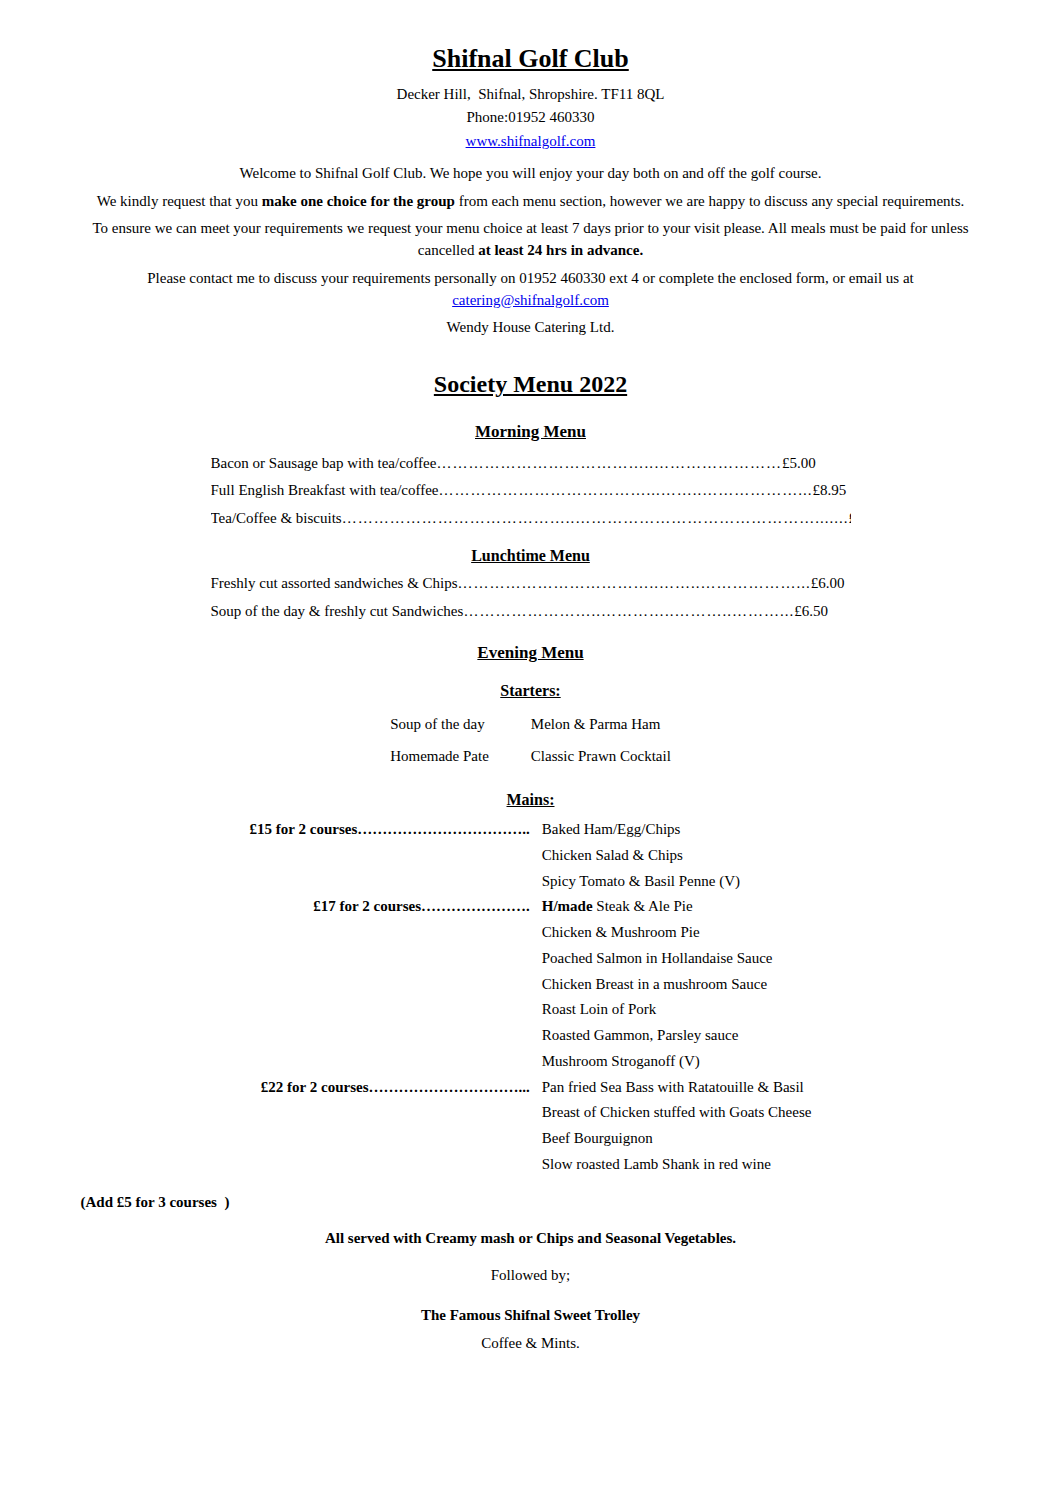Shifnal Golf Club
Decker Hill, Shifnal, Shropshire. TF11 8QL
Phone:01952 460330
www.shifnalgolf.com
Welcome to Shifnal Golf Club. We hope you will enjoy your day both on and off the golf course.
We kindly request that you make one choice for the group from each menu section, however we are happy to discuss any special requirements.
To ensure we can meet your requirements we request your menu choice at least 7 days prior to your visit please. All meals must be paid for unless cancelled at least 24 hrs in advance.
Please contact me to discuss your requirements personally on 01952 460330 ext 4 or complete the enclosed form, or email us at catering@shifnalgolf.com
Wendy House Catering Ltd.
Society Menu 2022
Morning Menu
Bacon or Sausage bap with tea/coffee…………………………………..……………………£5.00
Full English Breakfast with tea/coffee…………………………………...……..………………...£8.95
Tea/Coffee & biscuits……………………………………..……………………………………….......£2. 00
Lunchtime Menu
Freshly cut assorted sandwiches & Chips………………………………..……..………………...£6.00
Soup of the day & freshly cut Sandwiches……………………..…………..………..………...£6.50
Evening Menu
Starters:
| Soup of the day | Melon & Parma Ham |
| Homemade Pate | Classic Prawn Cocktail |
Mains:
| £15 for 2 courses…………………………….. | Baked Ham/Egg/Chips |
| | Chicken Salad & Chips |
| | Spicy Tomato & Basil Penne (V) |
| £17 for 2 courses…………………. | H/made Steak & Ale Pie |
| | Chicken & Mushroom Pie |
| | Poached Salmon in Hollandaise Sauce |
| | Chicken Breast in a mushroom Sauce |
| | Roast Loin of Pork |
| | Roasted Gammon, Parsley sauce |
| | Mushroom Stroganoff (V) |
| £22 for 2 courses…………………………... | Pan fried Sea Bass with Ratatouille & Basil |
| | Breast of Chicken stuffed with Goats Cheese |
| | Beef Bourguignon |
| | Slow roasted Lamb Shank in red wine |
(Add £5 for 3 courses )
All served with Creamy mash or Chips and Seasonal Vegetables.
Followed by;
The Famous Shifnal Sweet Trolley
Coffee & Mints.